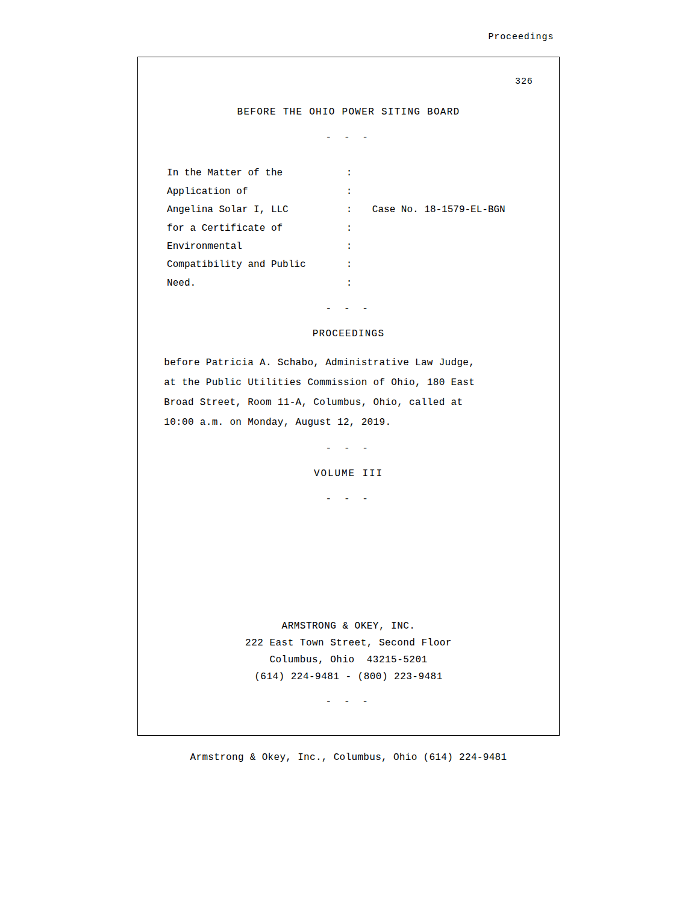Proceedings
326
BEFORE THE OHIO POWER SITING BOARD
- - -
| In the Matter of the | : | |
| Application of | : | |
| Angelina Solar I, LLC | : | Case No. 18-1579-EL-BGN |
| for a Certificate of | : | |
| Environmental | : | |
| Compatibility and Public | : | |
| Need. | : | |
- - -
PROCEEDINGS
before Patricia A. Schabo, Administrative Law Judge,
at the Public Utilities Commission of Ohio, 180 East
Broad Street, Room 11-A, Columbus, Ohio, called at
10:00 a.m. on Monday, August 12, 2019.
- - -
VOLUME III
- - -
ARMSTRONG & OKEY, INC.
222 East Town Street, Second Floor
Columbus, Ohio 43215-5201
(614) 224-9481 - (800) 223-9481
- - -
Armstrong & Okey, Inc., Columbus, Ohio (614) 224-9481